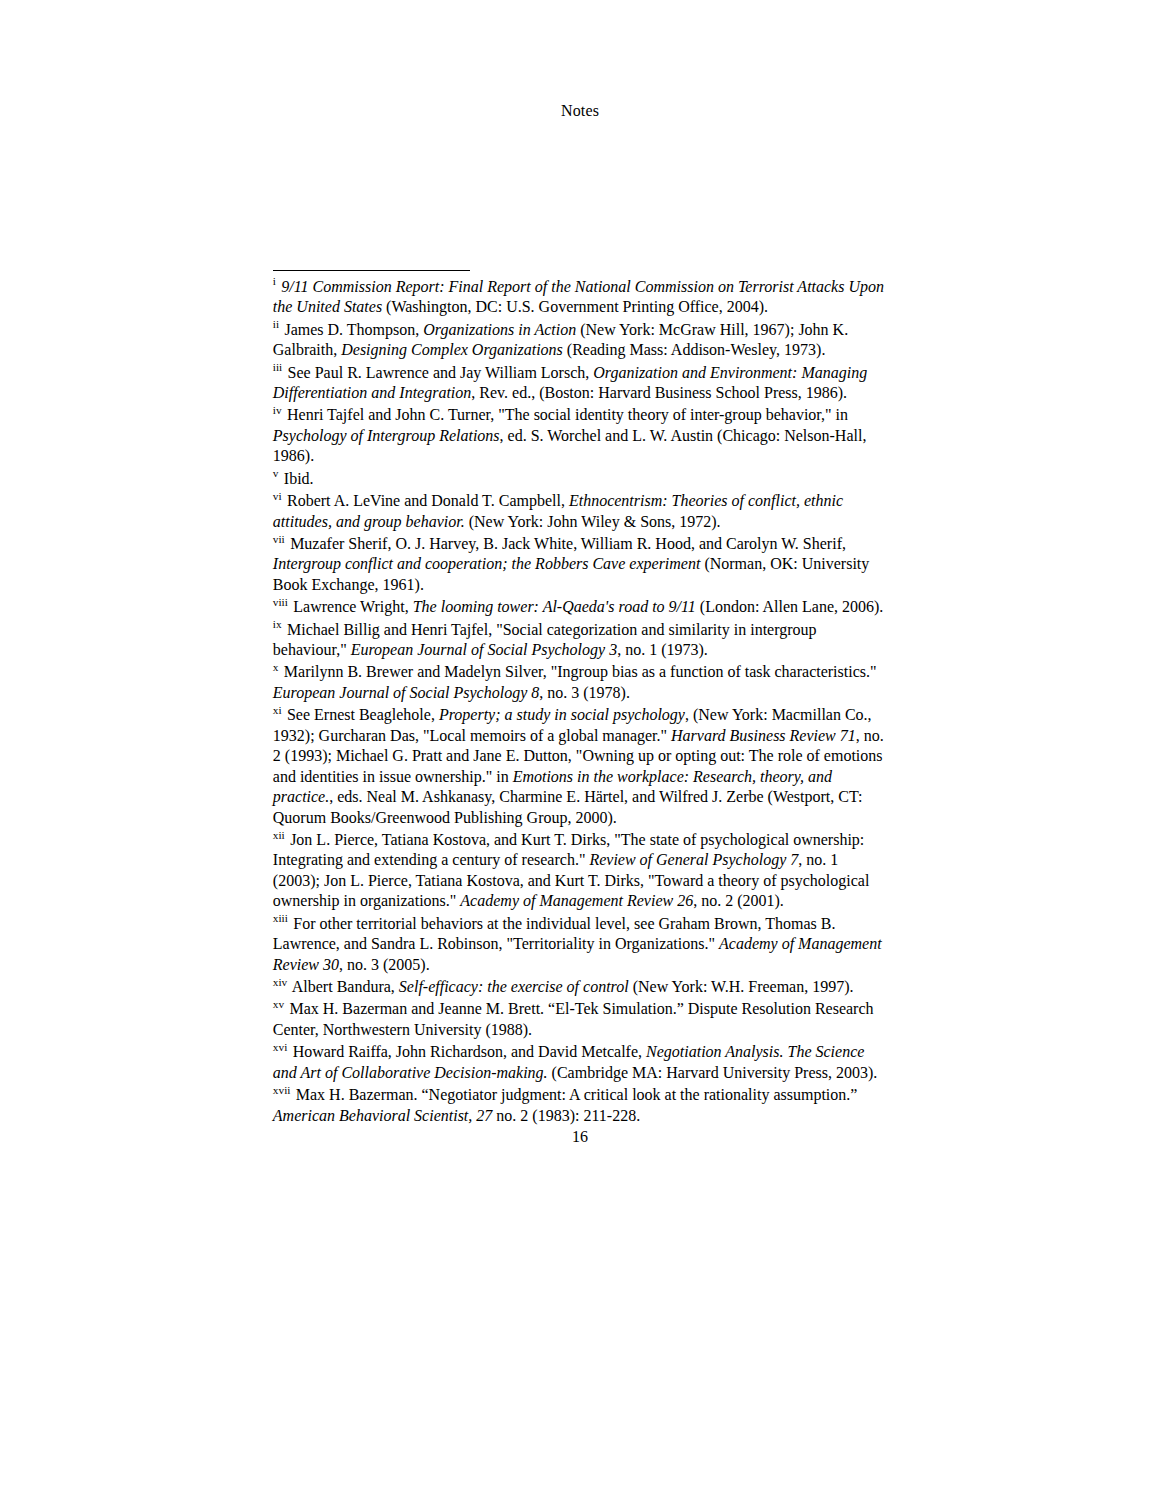Notes
i 9/11 Commission Report: Final Report of the National Commission on Terrorist Attacks Upon the United States (Washington, DC: U.S. Government Printing Office, 2004).
ii James D. Thompson, Organizations in Action (New York: McGraw Hill, 1967); John K. Galbraith, Designing Complex Organizations (Reading Mass: Addison-Wesley, 1973).
iii See Paul R. Lawrence and Jay William Lorsch, Organization and Environment: Managing Differentiation and Integration, Rev. ed., (Boston: Harvard Business School Press, 1986).
iv Henri Tajfel and John C. Turner, "The social identity theory of inter-group behavior," in Psychology of Intergroup Relations, ed. S. Worchel and L. W. Austin (Chicago: Nelson-Hall, 1986).
v Ibid.
vi Robert A. LeVine and Donald T. Campbell, Ethnocentrism: Theories of conflict, ethnic attitudes, and group behavior. (New York: John Wiley & Sons, 1972).
vii Muzafer Sherif, O. J. Harvey, B. Jack White, William R. Hood, and Carolyn W. Sherif, Intergroup conflict and cooperation; the Robbers Cave experiment (Norman, OK: University Book Exchange, 1961).
viii Lawrence Wright, The looming tower: Al-Qaeda's road to 9/11 (London: Allen Lane, 2006).
ix Michael Billig and Henri Tajfel, "Social categorization and similarity in intergroup behaviour," European Journal of Social Psychology 3, no. 1 (1973).
x Marilynn B. Brewer and Madelyn Silver, "Ingroup bias as a function of task characteristics." European Journal of Social Psychology 8, no. 3 (1978).
xi See Ernest Beaglehole, Property; a study in social psychology, (New York: Macmillan Co., 1932); Gurcharan Das, "Local memoirs of a global manager." Harvard Business Review 71, no. 2 (1993); Michael G. Pratt and Jane E. Dutton, "Owning up or opting out: The role of emotions and identities in issue ownership." in Emotions in the workplace: Research, theory, and practice., eds. Neal M. Ashkanasy, Charmine E. Härtel, and Wilfred J. Zerbe (Westport, CT: Quorum Books/Greenwood Publishing Group, 2000).
xii Jon L. Pierce, Tatiana Kostova, and Kurt T. Dirks, "The state of psychological ownership: Integrating and extending a century of research." Review of General Psychology 7, no. 1 (2003); Jon L. Pierce, Tatiana Kostova, and Kurt T. Dirks, "Toward a theory of psychological ownership in organizations." Academy of Management Review 26, no. 2 (2001).
xiii For other territorial behaviors at the individual level, see Graham Brown, Thomas B. Lawrence, and Sandra L. Robinson, "Territoriality in Organizations." Academy of Management Review 30, no. 3 (2005).
xiv Albert Bandura, Self-efficacy: the exercise of control (New York: W.H. Freeman, 1997).
xv Max H. Bazerman and Jeanne M. Brett. “El-Tek Simulation.” Dispute Resolution Research Center, Northwestern University (1988).
xvi Howard Raiffa, John Richardson, and David Metcalfe, Negotiation Analysis. The Science and Art of Collaborative Decision-making. (Cambridge MA: Harvard University Press, 2003).
xvii Max H. Bazerman. “Negotiator judgment: A critical look at the rationality assumption.” American Behavioral Scientist, 27 no. 2 (1983): 211-228.
16